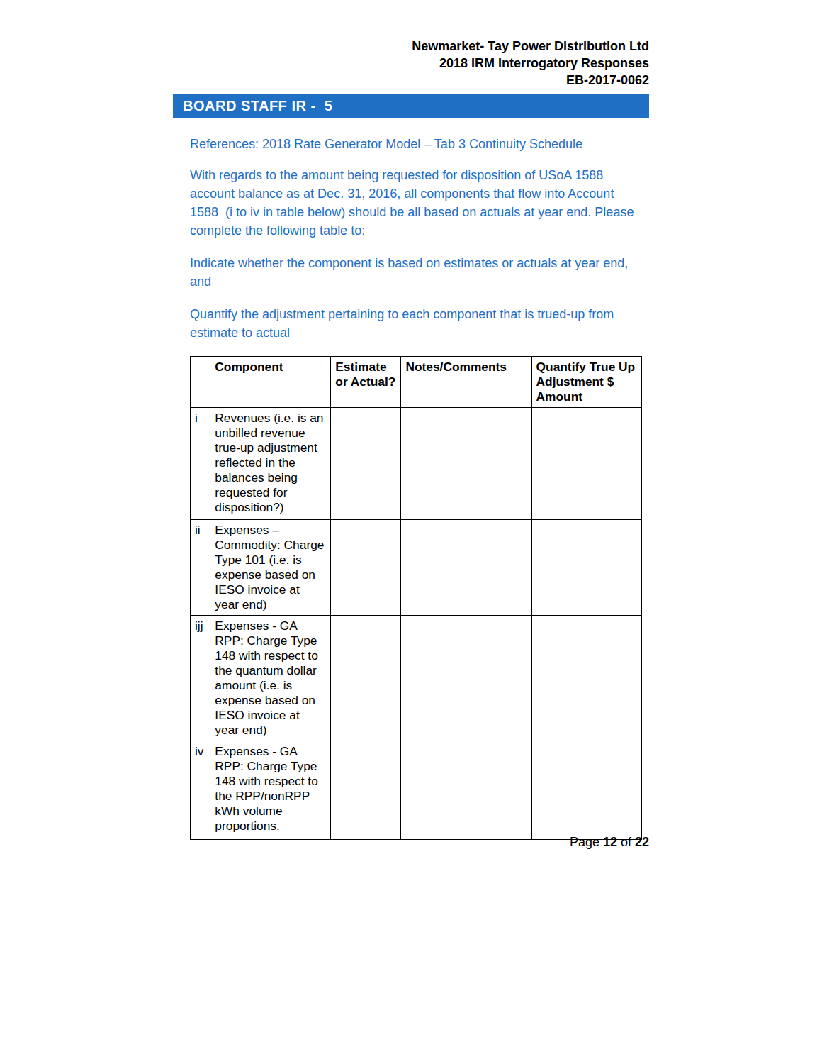Newmarket- Tay Power Distribution Ltd
2018 IRM Interrogatory Responses
EB-2017-0062
BOARD STAFF IR - 5
References: 2018 Rate Generator Model – Tab 3 Continuity Schedule
With regards to the amount being requested for disposition of USoA 1588 account balance as at Dec. 31, 2016, all components that flow into Account 1588 (i to iv in table below) should be all based on actuals at year end. Please complete the following table to:
Indicate whether the component is based on estimates or actuals at year end, and
Quantify the adjustment pertaining to each component that is trued-up from estimate to actual
| | Component | Estimate or Actual? | Notes/Comments | Quantify True Up Adjustment $ Amount |
| --- | --- | --- | --- | --- |
| i | Revenues (i.e. is an unbilled revenue true-up adjustment reflected in the balances being requested for disposition?) | | | |
| ii | Expenses – Commodity: Charge Type 101 (i.e. is expense based on IESO invoice at year end) | | | |
| ijj | Expenses - GA RPP: Charge Type 148 with respect to the quantum dollar amount (i.e. is expense based on IESO invoice at year end) | | | |
| iv | Expenses - GA RPP: Charge Type 148 with respect to the RPP/nonRPP kWh volume proportions. | | | |
Page 12 of 22